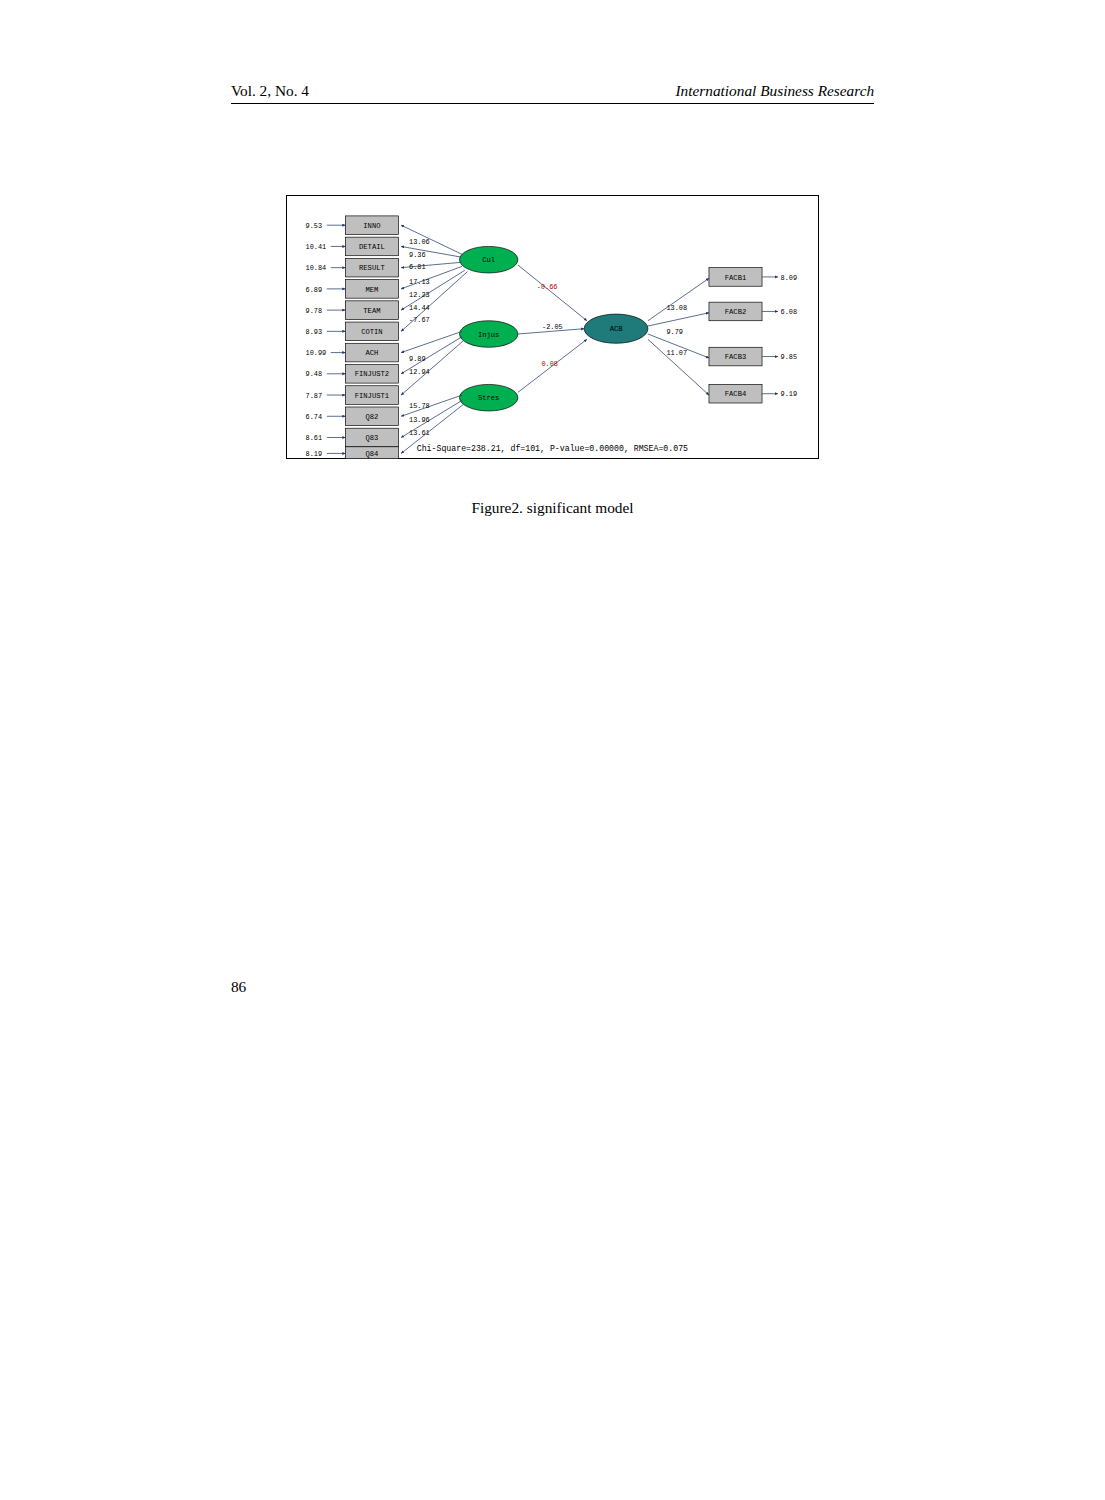Vol. 2, No. 4
International Business Research
9.53 10.41 10.84 6.89 9.78 8.93 10.99 9.48 7.87 6.74 8.61 8.19 INNO DETAIL RESULT MEM TEAM COTIN ACH FINJUST2 FINJUST1 Q82 Q83 Q84 Cul Injus Stres ACB 13.06 9.36 6.81 17.13 12.23 14.44 -7.67 9.89 12.94 15.78 13.96 13.61 -0.66 -2.05 0.08 13.08 9.79 11.07 FACB1 FACB2 FACB3 FACB4 8.09 6.08 9.85 9.19 Chi-Square=238.21, df=101, P-value=0.00000, RMSEA=0.075
Figure2. significant model
86